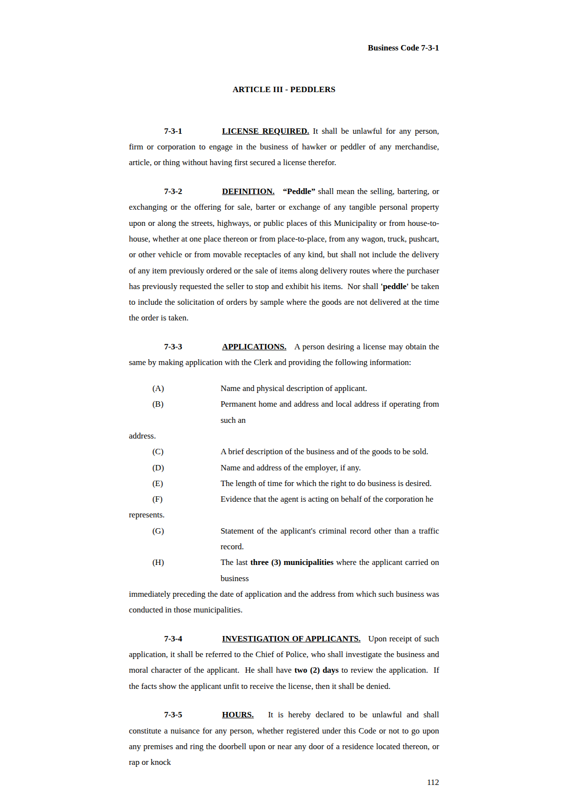Business Code 7-3-1
ARTICLE III - PEDDLERS
7-3-1 LICENSE REQUIRED. It shall be unlawful for any person, firm or corporation to engage in the business of hawker or peddler of any merchandise, article, or thing without having first secured a license therefor.
7-3-2 DEFINITION. “Peddle” shall mean the selling, bartering, or exchanging or the offering for sale, barter or exchange of any tangible personal property upon or along the streets, highways, or public places of this Municipality or from house-to-house, whether at one place thereon or from place-to-place, from any wagon, truck, pushcart, or other vehicle or from movable receptacles of any kind, but shall not include the delivery of any item previously ordered or the sale of items along delivery routes where the purchaser has previously requested the seller to stop and exhibit his items. Nor shall 'peddle' be taken to include the solicitation of orders by sample where the goods are not delivered at the time the order is taken.
7-3-3 APPLICATIONS. A person desiring a license may obtain the same by making application with the Clerk and providing the following information:
(A) Name and physical description of applicant.
(B) Permanent home and address and local address if operating from such an
address.
(C) A brief description of the business and of the goods to be sold.
(D) Name and address of the employer, if any.
(E) The length of time for which the right to do business is desired.
(F) Evidence that the agent is acting on behalf of the corporation he
represents.
(G) Statement of the applicant's criminal record other than a traffic record.
(H) The last three (3) municipalities where the applicant carried on business
immediately preceding the date of application and the address from which such business was conducted in those municipalities.
7-3-4 INVESTIGATION OF APPLICANTS. Upon receipt of such application, it shall be referred to the Chief of Police, who shall investigate the business and moral character of the applicant. He shall have two (2) days to review the application. If the facts show the applicant unfit to receive the license, then it shall be denied.
7-3-5 HOURS. It is hereby declared to be unlawful and shall constitute a nuisance for any person, whether registered under this Code or not to go upon any premises and ring the doorbell upon or near any door of a residence located thereon, or rap or knock
112